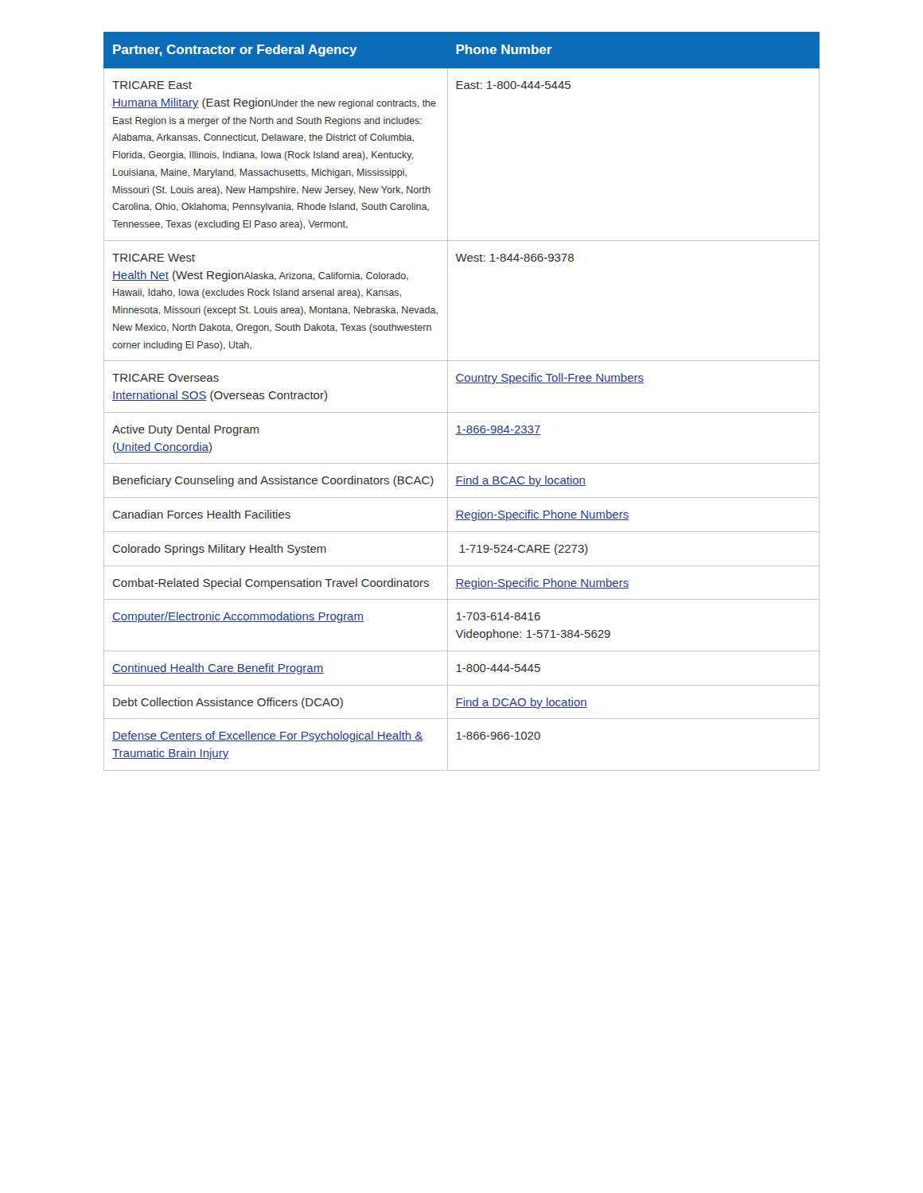| Partner, Contractor or Federal Agency | Phone Number |
| --- | --- |
| TRICARE East Humana Military (East Region Under the new regional contracts, the East Region is a merger of the North and South Regions and includes: Alabama, Arkansas, Connecticut, Delaware, the District of Columbia, Florida, Georgia, Illinois, Indiana, Iowa (Rock Island area), Kentucky, Louisiana, Maine, Maryland, Massachusetts, Michigan, Mississippi, Missouri (St. Louis area), New Hampshire, New Jersey, New York, North Carolina, Ohio, Oklahoma, Pennsylvania, Rhode Island, South Carolina, Tennessee, Texas (excluding El Paso area), Vermont, | East: 1-800-444-5445 |
| TRICARE West Health Net (West Region Alaska, Arizona, California, Colorado, Hawaii, Idaho, Iowa (excludes Rock Island arsenal area), Kansas, Minnesota, Missouri (except St. Louis area), Montana, Nebraska, Nevada, New Mexico, North Dakota, Oregon, South Dakota, Texas (southwestern corner including El Paso), Utah, | West: 1-844-866-9378 |
| TRICARE Overseas International SOS (Overseas Contractor) | Country Specific Toll-Free Numbers |
| Active Duty Dental Program ( United Concordia ) | 1-866-984-2337 |
| Beneficiary Counseling and Assistance Coordinators (BCAC) | Find a BCAC by location |
| Canadian Forces Health Facilities | Region-Specific Phone Numbers |
| Colorado Springs Military Health System | 1-719-524-CARE (2273) |
| Combat-Related Special Compensation Travel Coordinators | Region-Specific Phone Numbers |
| Computer/Electronic Accommodations Program | 1-703-614-8416 Videophone: 1-571-384-5629 |
| Continued Health Care Benefit Program | 1-800-444-5445 |
| Debt Collection Assistance Officers (DCAO) | Find a DCAO by location |
| Defense Centers of Excellence For Psychological Health & Traumatic Brain Injury | 1-866-966-1020 |